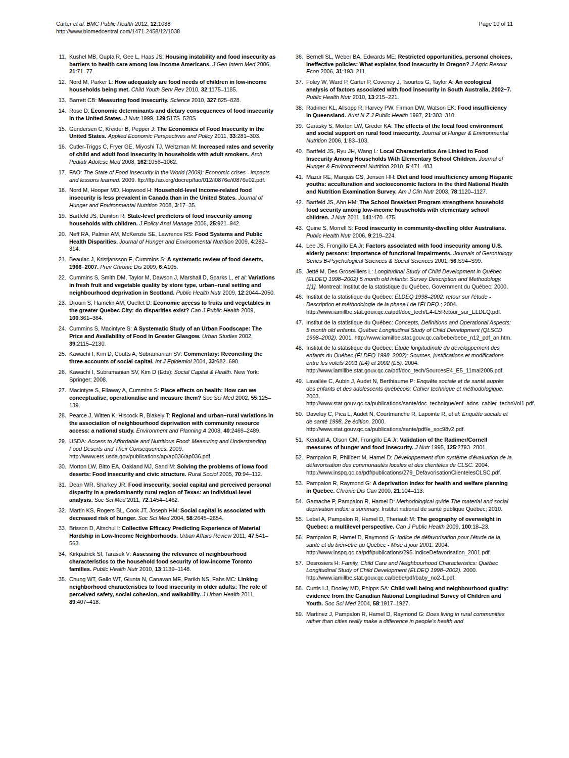Carter et al. BMC Public Health 2012, 12:1038
http://www.biomedcentral.com/1471-2458/12/1038
Page 10 of 11
Kushel MB, Gupta R, Gee L, Haas JS: Housing instability and food insecurity as barriers to health care among low-income Americans. J Gen Intern Med 2006, 21:71–77.
Nord M, Parker L: How adequately are food needs of children in low-income households being met. Child Youth Serv Rev 2010, 32:1175–1185.
Barrett CB: Measuring food insecurity. Science 2010, 327:825–828.
Rose D: Economic determinants and dietary consequences of food insecurity in the United States. J Nutr 1999, 129:517S–520S.
Gundersen C, Kreider B, Pepper J: The Economics of Food Insecurity in the United States. Applied Economic Perspectives and Policy 2011, 33:281–303.
Cutler-Triggs C, Fryer GE, Miyoshi TJ, Weitzman M: Increased rates and severity of child and adult food insecurity in households with adult smokers. Arch Pediatr Adolesc Med 2008, 162:1056–1062.
FAO: The State of Food Insecurity in the World (2009): Economic crises - impacts and lessons learned. 2009. ftp://ftp.fao.org/docrep/fao/012/i0876e/i0876e02.pdf.
Nord M, Hooper MD, Hopwood H: Household-level income-related food insecurity is less prevalent in Canada than in the United States. Journal of Hunger and Environmental Nutrition 2008, 3:17–35.
Bartfeld JS, Dunifon R: State-level predictors of food insecurity among households with children. J Policy Anal Manage 2006, 25:921–942.
Neff RA, Palmer AM, McKenzie SE, Lawrence RS: Food Systems and Public Health Disparities. Journal of Hunger and Environmental Nutrition 2009, 4:282–314.
Beaulac J, Kristjansson E, Cummins S: A systematic review of food deserts, 1966–2007. Prev Chronic Dis 2009, 6:A105.
Cummins S, Smith DM, Taylor M, Dawson J, Marshall D, Sparks L, et al: Variations in fresh fruit and vegetable quality by store type, urban–rural setting and neighbourhood deprivation in Scotland. Public Health Nutr 2009, 12:2044–2050.
Drouin S, Hamelin AM, Ouellet D: Economic access to fruits and vegetables in the greater Quebec City: do disparities exist? Can J Public Health 2009, 100:361–364.
Cummins S, Macintyre S: A Systematic Study of an Urban Foodscape: The Price and Availability of Food in Greater Glasgow. Urban Studies 2002, 39:2115–2130.
Kawachi I, Kim D, Coutts A, Subramanian SV: Commentary: Reconciling the three accounts of social capital. Int J Epidemiol 2004, 33:682–690.
Kawachi I, Subramanian SV, Kim D (Eds): Social Capital & Health. New York: Springer; 2008.
Macintyre S, Ellaway A, Cummins S: Place effects on health: How can we conceptualise, operationalise and measure them? Soc Sci Med 2002, 55:125–139.
Pearce J, Witten K, Hiscock R, Blakely T: Regional and urban–rural variations in the association of neighbourhood deprivation with community resource access: a national study. Environment and Planning A 2008, 40:2469–2489.
USDA: Access to Affordable and Nutritious Food: Measuring and Understanding Food Deserts and Their Consequences. 2009. http://www.ers.usda.gov/publications/ap/ap036/ap036.pdf.
Morton LW, Bitto EA, Oakland MJ, Sand M: Solving the problems of Iowa food deserts: Food insecurity and civic structure. Rural Sociol 2005, 70:94–112.
Dean WR, Sharkey JR: Food insecurity, social capital and perceived personal disparity in a predominantly rural region of Texas: an individual-level analysis. Soc Sci Med 2011, 72:1454–1462.
Martin KS, Rogers BL, Cook JT, Joseph HM: Social capital is associated with decreased risk of hunger. Soc Sci Med 2004, 58:2645–2654.
Brisson D, Altschul I: Collective Efficacy Predicting Experience of Material Hardship in Low-Income Neighborhoods. Urban Affairs Review 2011, 47:541–563.
Kirkpatrick SI, Tarasuk V: Assessing the relevance of neighbourhood characteristics to the household food security of low-income Toronto families. Public Health Nutr 2010, 13:1139–1148.
Chung WT, Gallo WT, Giunta N, Canavan ME, Parikh NS, Fahs MC: Linking neighborhood characteristics to food insecurity in older adults: The role of perceived safety, social cohesion, and walkability. J Urban Health 2011, 89:407–418.
Bernell SL, Weber BA, Edwards ME: Restricted opportunities, personal choices, ineffective policies: What explains food insecurity in Oregon? J Agric Resour Econ 2006, 31:193–211.
Foley W, Ward P, Carter P, Coveney J, Tsourtos G, Taylor A: An ecological analysis of factors associated with food insecurity in South Australia, 2002–7. Public Health Nutr 2010, 13:215–221.
Radimer KL, Allsopp R, Harvey PW, Firman DW, Watson EK: Food insufficiency in Queensland. Aust N Z J Public Health 1997, 21:303–310.
Garasky S, Morton LW, Greder KA: The effects of the local food environment and social support on rural food insecurity. Journal of Hunger & Environmental Nutrition 2006, 1:83–103.
Bartfeld JS, Ryu JH, Wang L: Local Characteristics Are Linked to Food Insecurity Among Households With Elementary School Children. Journal of Hunger & Environmental Nutrition 2010, 5:471–483.
Mazur RE, Marquis GS, Jensen HH: Diet and food insufficiency among Hispanic youths: acculturation and socioeconomic factors in the third National Health and Nutrition Examination Survey. Am J Clin Nutr 2003, 78:1120–1127.
Bartfeld JS, Ahn HM: The School Breakfast Program strengthens household food security among low-income households with elementary school children. J Nutr 2011, 141:470–475.
Quine S, Morrell S: Food insecurity in community-dwelling older Australians. Public Health Nutr 2006, 9:219–224.
Lee JS, Frongillo EA Jr: Factors associated with food insecurity among U.S. elderly persons: importance of functional impairments. Journals of Gerontology Series B-Psychological Sciences & Social Sciences 2001, 56:S94–S99.
Jetté M, Des Groseilliers L: Longitudinal Study of Child Development in Québec (ELDEQ 1998–2002) 5 month old infants: Survey Description and Methodology. 1[1]. Montreal: Institut de la statistique du Québec, Government du Québec; 2000.
Institut de la statistique du Québec: ÉLDEQ 1998–2002: retour sur l'étude - Description et méthodologie de la phase I de l'ÉLDEQ.; 2004. http://www.iamillbe.stat.gouv.qc.ca/pdf/doc_tech/E4-E5Retour_sur_ELDEQ.pdf.
Institut de la statistique du Québec: Concepts, Definitions and Operational Aspects: 5 month old enfants. Québec Longitudinal Study of Child Development (QLSCD 1998–2002). 2001. http://www.iamillbe.stat.gouv.qc.ca/bebe/bebe_n12_pdf_an.htm.
Institut de la statistique du Québec: Étude longitudinale du développement des enfants du Québec (ÉLDEQ 1998–2002): Sources, justifications et modifications entre les volets 2001 (E4) et 2002 (E5). 2004. http://www.iamillbe.stat.gouv.qc.ca/pdf/doc_tech/SourcesE4_E5_11mai2005.pdf.
Lavallée C, Aubin J, Audet N, Berthiaume P: Enquête sociale et de santé auprès des enfants et des adolescents québécois: Cahier technique et méthodologique. 2003. http://www.stat.gouv.qc.ca/publications/sante/doc_technique/enf_ados_cahier_technVol1.pdf.
Daveluy C, Pica L, Audet N, Courtmanche R, Lapointe R, et al: Enquête sociale et de santé 1998, 2e édition. 2000. http://www.stat.gouv.qc.ca/publications/sante/pdf/e_soc98v2.pdf.
Kendall A, Olson CM, Frongillo EA Jr: Validation of the Radimer/Cornell measures of hunger and food insecurity. J Nutr 1995, 125:2793–2801.
Pampalon R, Philibert M, Hamel D: Développement d'un système d'évaluation de la défavorisation des communautés locales et des clientèles de CLSC. 2004. http://www.inspq.qc.ca/pdf/publications/279_DefavorisationClientelesCLSC.pdf.
Pampalon R, Raymond G: A deprivation index for health and welfare planning in Quebec. Chronic Dis Can 2000, 21:104–113.
Gamache P, Pampalon R, Hamel D: Methodological guide-The material and social deprivation index: a summary. Institut national de santé publique Québec; 2010.
Lebel A, Pampalon R, Hamel D, Theriault M: The geography of overweight in Quebec: a multilevel perspective. Can J Public Health 2009, 100:18–23.
Pampalon R, Hamel D, Raymond G: Indice de défavorisation pour l'étude de la santé et du bien-être au Québec - Mise à jour 2001. 2004. http://www.inspq.qc.ca/pdf/publications/295-IndiceDefavorisation_2001.pdf.
Desrosiers H: Family, Child Care and Neighbourhood Characteristics: Québec Longitudinal Study of Child Development (ÉLDEQ 1998–2002). 2000. http://www.iamillbe.stat.gouv.qc.ca/bebe/pdf/baby_no2-1.pdf.
Curtis LJ, Dooley MD, Phipps SA: Child well-being and neighbourhood quality: evidence from the Canadian National Longitudinal Survey of Children and Youth. Soc Sci Med 2004, 58:1917–1927.
Martinez J, Pampalon R, Hamel D, Raymond G: Does living in rural communities rather than cities really make a difference in people's health and